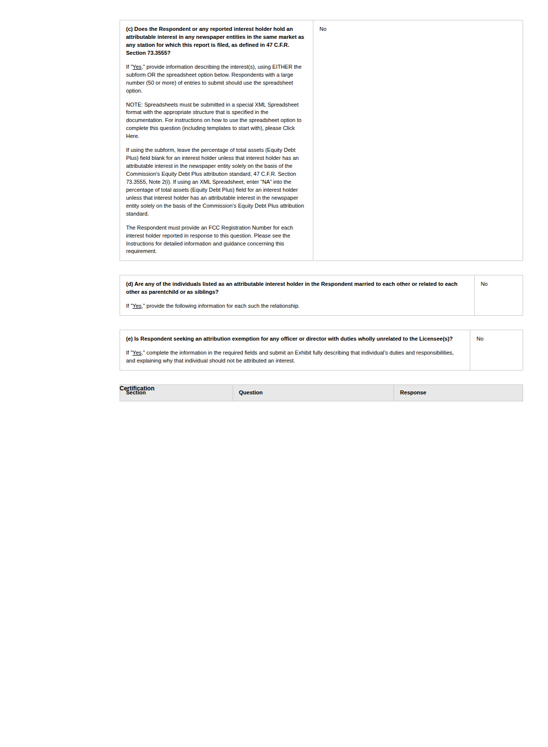| (c) Does the Respondent or any reported interest holder hold an attributable interest in any newspaper entities in the same market as any station for which this report is filed, as defined in 47 C.F.R. Section 73.3555? If " Yes ," provide information describing the interest(s), using EITHER the subform OR the spreadsheet option below. Respondents with a large number (50 or more) of entries to submit should use the spreadsheet option. NOTE: Spreadsheets must be submitted in a special XML Spreadsheet format with the appropriate structure that is specified in the documentation. For instructions on how to use the spreadsheet option to complete this question (including templates to start with), please Click Here. If using the subform, leave the percentage of total assets (Equity Debt Plus) field blank for an interest holder unless that interest holder has an attributable interest in the newspaper entity solely on the basis of the Commission's Equity Debt Plus attribution standard, 47 C.F.R. Section 73.3555, Note 2(i). If using an XML Spreadsheet, enter “NA” into the percentage of total assets (Equity Debt Plus) field for an interest holder unless that interest holder has an attributable interest in the newspaper entity solely on the basis of the Commission's Equity Debt Plus attribution standard. The Respondent must provide an FCC Registration Number for each interest holder reported in response to this question. Please see the Instructions for detailed information and guidance concerning this requirement. | No |
| (d) Are any of the individuals listed as an attributable interest holder in the Respondent married to each other or related to each other as parentchild or as siblings? If " Yes ," provide the following information for each such the relationship. | No |
| (e) Is Respondent seeking an attribution exemption for any officer or director with duties wholly unrelated to the Licensee(s)? If " Yes ," complete the information in the required fields and submit an Exhibit fully describing that individual’s duties and responsibilities, and explaining why that individual should not be attributed an interest. | No |
Certification
| Section | Question | Response |
| --- | --- | --- |